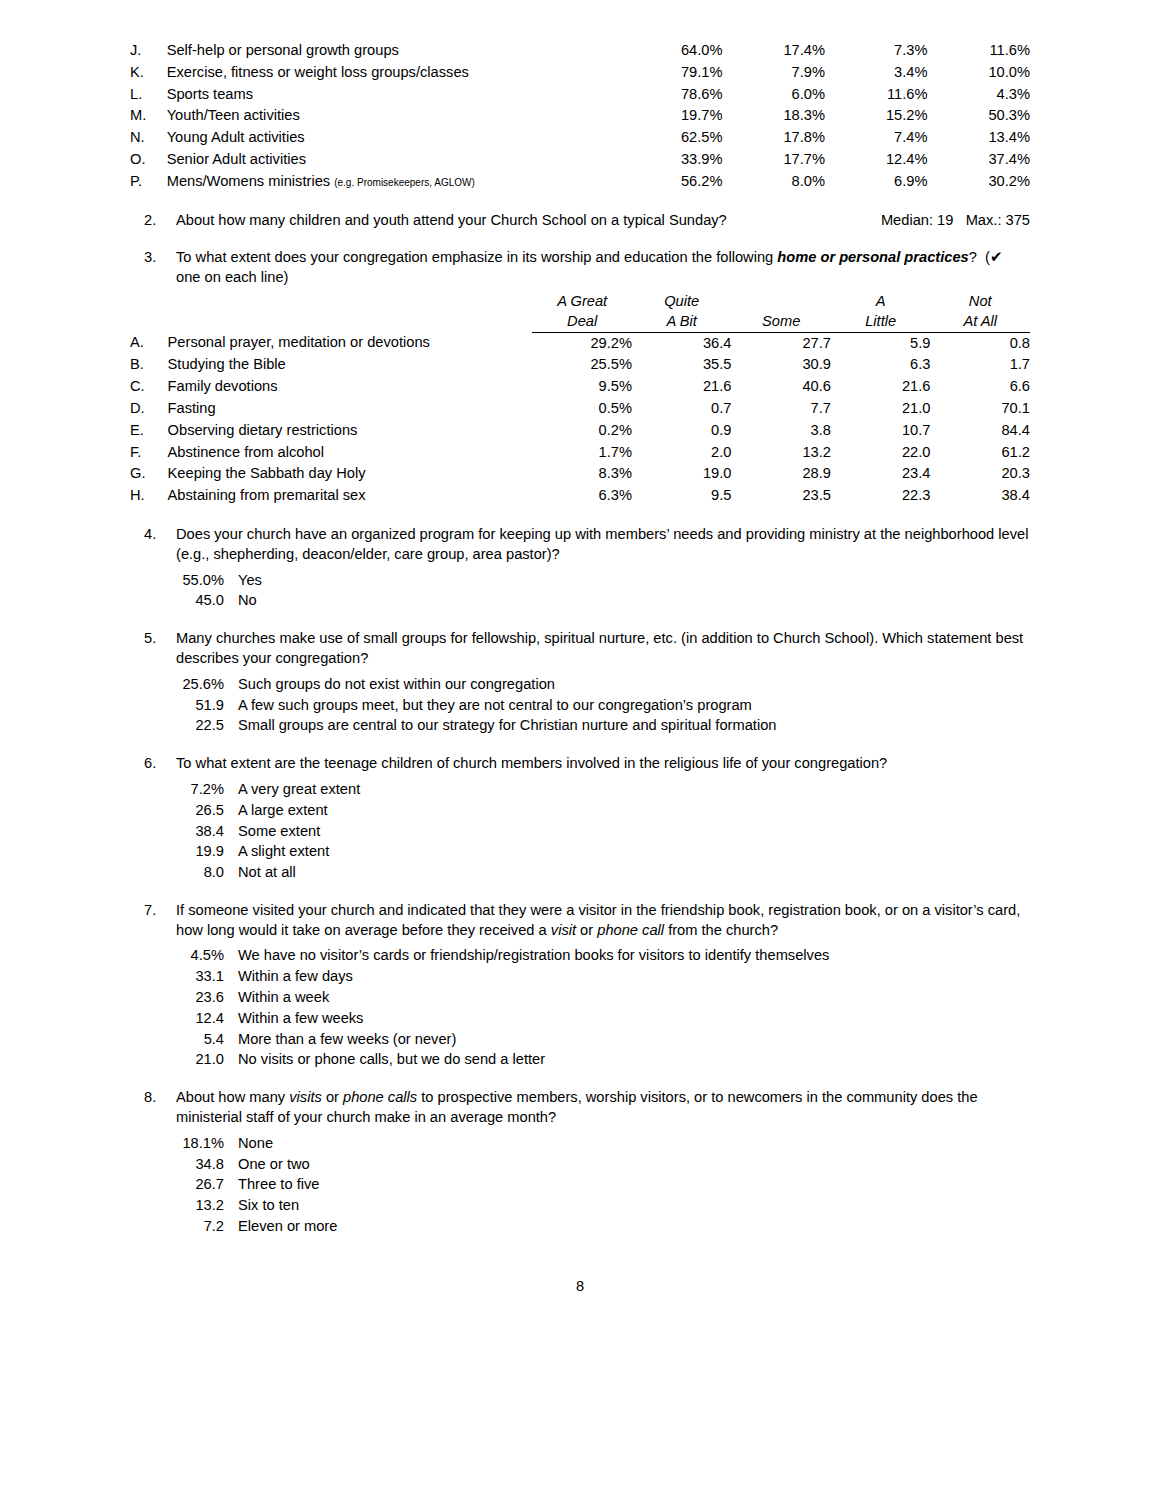| J. | Self-help or personal growth groups | 64.0% | 17.4% | 7.3% | 11.6% |
| K. | Exercise, fitness or weight loss groups/classes | 79.1% | 7.9% | 3.4% | 10.0% |
| L. | Sports teams | 78.6% | 6.0% | 11.6% | 4.3% |
| M. | Youth/Teen activities | 19.7% | 18.3% | 15.2% | 50.3% |
| N. | Young Adult activities | 62.5% | 17.8% | 7.4% | 13.4% |
| O. | Senior Adult activities | 33.9% | 17.7% | 12.4% | 37.4% |
| P. | Mens/Womens ministries (e.g. Promisekeepers, AGLOW) | 56.2% | 8.0% | 6.9% | 30.2% |
2.
About how many children and youth attend your Church School on a typical Sunday? Median: 19 Max.: 375
3.
To what extent does your congregation emphasize in its worship and education the following home or personal practices? (✔ one on each line)
| | | A Great | Quite | | A | Not |
| --- | --- | --- | --- | --- | --- | --- |
| | | Deal | A Bit | Some | Little | At All |
| A. | Personal prayer, meditation or devotions | 29.2% | 36.4 | 27.7 | 5.9 | 0.8 |
| B. | Studying the Bible | 25.5% | 35.5 | 30.9 | 6.3 | 1.7 |
| C. | Family devotions | 9.5% | 21.6 | 40.6 | 21.6 | 6.6 |
| D. | Fasting | 0.5% | 0.7 | 7.7 | 21.0 | 70.1 |
| E. | Observing dietary restrictions | 0.2% | 0.9 | 3.8 | 10.7 | 84.4 |
| F. | Abstinence from alcohol | 1.7% | 2.0 | 13.2 | 22.0 | 61.2 |
| G. | Keeping the Sabbath day Holy | 8.3% | 19.0 | 28.9 | 23.4 | 20.3 |
| H. | Abstaining from premarital sex | 6.3% | 9.5 | 23.5 | 22.3 | 38.4 |
4.
Does your church have an organized program for keeping up with members’ needs and providing ministry at the neighborhood level (e.g., shepherding, deacon/elder, care group, area pastor)?
55.0% Yes
45.0 No
5.
Many churches make use of small groups for fellowship, spiritual nurture, etc. (in addition to Church School). Which statement best describes your congregation?
25.6% Such groups do not exist within our congregation
51.9 A few such groups meet, but they are not central to our congregation’s program
22.5 Small groups are central to our strategy for Christian nurture and spiritual formation
6.
To what extent are the teenage children of church members involved in the religious life of your congregation?
7.2% A very great extent
26.5 A large extent
38.4 Some extent
19.9 A slight extent
8.0 Not at all
7.
If someone visited your church and indicated that they were a visitor in the friendship book, registration book, or on a visitor’s card, how long would it take on average before they received a visit or phone call from the church?
4.5% We have no visitor’s cards or friendship/registration books for visitors to identify themselves
33.1 Within a few days
23.6 Within a week
12.4 Within a few weeks
5.4 More than a few weeks (or never)
21.0 No visits or phone calls, but we do send a letter
8.
About how many visits or phone calls to prospective members, worship visitors, or to newcomers in the community does the ministerial staff of your church make in an average month?
18.1% None
34.8 One or two
26.7 Three to five
13.2 Six to ten
7.2 Eleven or more
8